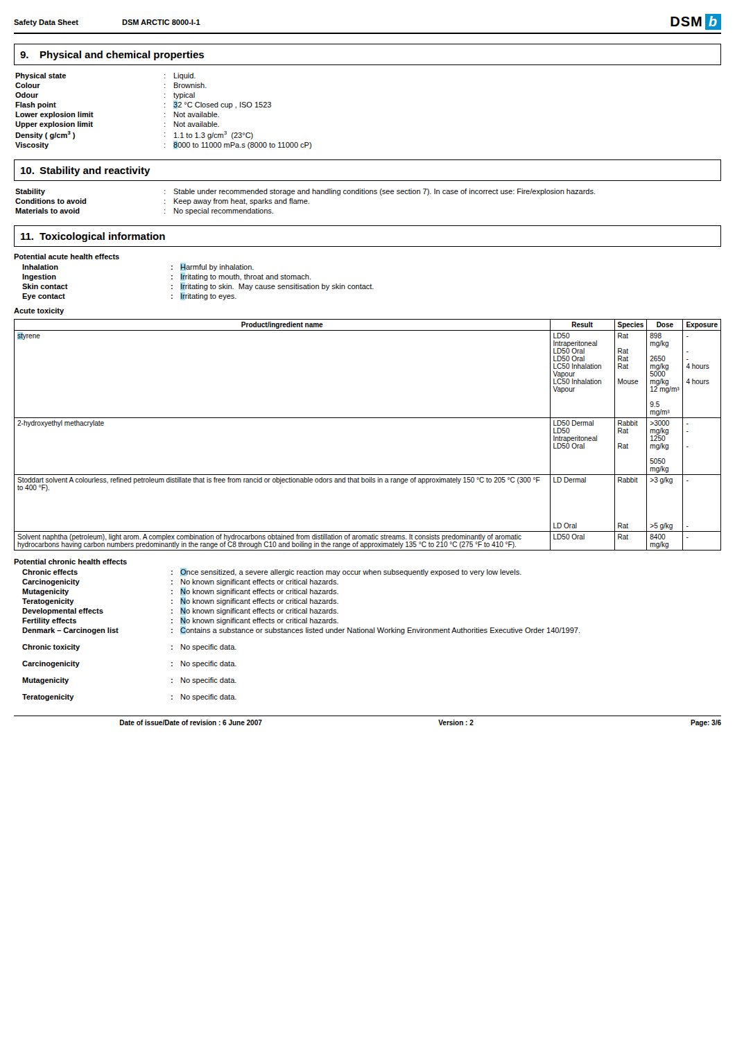Safety Data Sheet DSM ARCTIC 8000-I-1
DSMb
9. Physical and chemical properties
| Physical state | : | Liquid. |
| Colour | : | Brownish. |
| Odour | : | typical |
| Flash point | : | 3 2 °C Closed cup , ISO 1523 |
| Lower explosion limit | : | Not available. |
| Upper explosion limit | : | Not available. |
| Density ( g/cm 3 ) | : | 1.1 to 1.3 g/cm 3 (23°C) |
| Viscosity | : | 8 000 to 11000 mPa.s (8000 to 11000 cP) |
10. Stability and reactivity
| Stability | : | Stable under recommended storage and handling conditions (see section 7). In case of incorrect use: Fire/explosion hazards. |
| Conditions to avoid | : | Keep away from heat, sparks and flame. |
| Materials to avoid | : | No special recommendations. |
11. Toxicological information
Potential acute health effects
| Inhalation | : | H armful by inhalation. |
| Ingestion | : | Ir ritating to mouth, throat and stomach. |
| Skin contact | : | Ir ritating to skin. May cause sensitisation by skin contact. |
| Eye contact | : | Ir ritating to eyes. |
Acute toxicity
| Product/ingredient name | Result | Species | Dose | Exposure |
| --- | --- | --- | --- | --- |
| st yrene | LD50 Intraperitoneal LD50 Oral LD50 Oral LC50 Inhalation Vapour LC50 Inhalation Vapour | Rat Rat Rat Rat Mouse | 898 mg/kg 2650 mg/kg 5000 mg/kg 12 mg/m³ 9.5 mg/m³ | - - - 4 hours 4 hours |
| 2-hydroxyethyl methacrylate | LD50 Dermal LD50 Intraperitoneal LD50 Oral | Rabbit Rat Rat | >3000 mg/kg 1250 mg/kg 5050 mg/kg | - - - |
| Stoddart solvent A colourless, refined petroleum distillate that is free from rancid or objectionable odors and that boils in a range of approximately 150 °C to 205 °C (300 °F to 400 °F). | LD Dermal LD Oral | Rabbit Rat | >3 g/kg >5 g/kg | - - |
| Solvent naphtha (petroleum), light arom. A complex combination of hydrocarbons obtained from distillation of aromatic streams. It consists predominantly of aromatic hydrocarbons having carbon numbers predominantly in the range of C8 through C10 and boiling in the range of approximately 135 °C to 210 °C (275 °F to 410 °F). | LD50 Oral | Rat | 8400 mg/kg | - |
Potential chronic health effects
| Chronic effects | : | O nce sensitized, a severe allergic reaction may occur when subsequently exposed to very low levels. |
| Carcinogenicity | : | No known significant effects or critical hazards. |
| Mutagenicity | : | N o known significant effects or critical hazards. |
| Teratogenicity | : | N o known significant effects or critical hazards. |
| Developmental effects | : | N o known significant effects or critical hazards. |
| Fertility effects | : | N o known significant effects or critical hazards. |
| Denmark – Carcinogen list | : | C ontains a substance or substances listed under National Working Environment Authorities Executive Order 140/1997. |
| Chronic toxicity | : | No specific data. |
| Carcinogenicity | : | No specific data. |
| Mutagenicity | : | No specific data. |
| Teratogenicity | : | No specific data. |
Date of issue/Date of revision : 6 June 2007
Version : 2
Page: 3/6